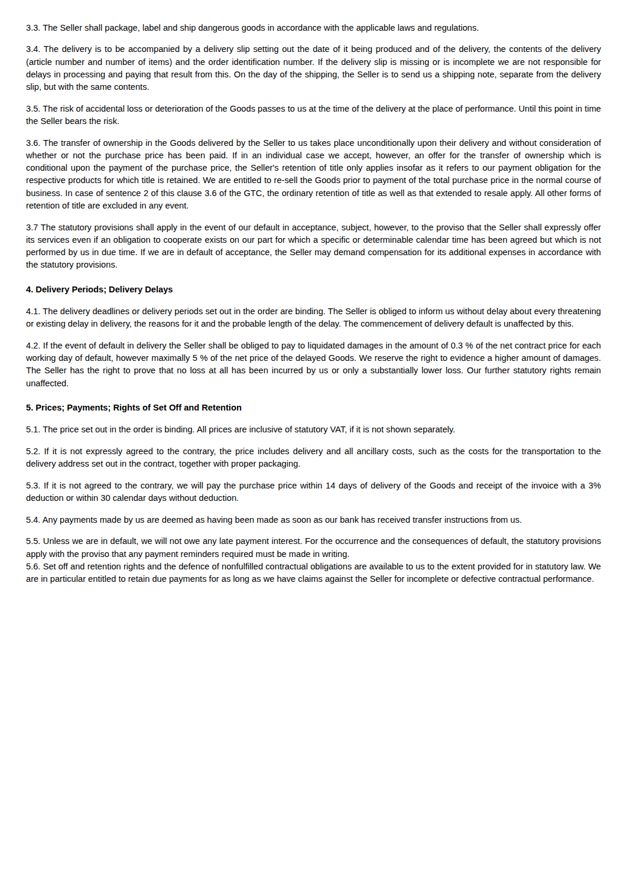3.3. The Seller shall package, label and ship dangerous goods in accordance with the applicable laws and regulations.
3.4. The delivery is to be accompanied by a delivery slip setting out the date of it being produced and of the delivery, the contents of the delivery (article number and number of items) and the order identification number. If the delivery slip is missing or is incomplete we are not responsible for delays in processing and paying that result from this. On the day of the shipping, the Seller is to send us a shipping note, separate from the delivery slip, but with the same contents.
3.5. The risk of accidental loss or deterioration of the Goods passes to us at the time of the delivery at the place of performance. Until this point in time the Seller bears the risk.
3.6. The transfer of ownership in the Goods delivered by the Seller to us takes place unconditionally upon their delivery and without consideration of whether or not the purchase price has been paid. If in an individual case we accept, however, an offer for the transfer of ownership which is conditional upon the payment of the purchase price, the Seller's retention of title only applies insofar as it refers to our payment obligation for the respective products for which title is retained. We are entitled to re-sell the Goods prior to payment of the total purchase price in the normal course of business. In case of sentence 2 of this clause 3.6 of the GTC, the ordinary retention of title as well as that extended to resale apply. All other forms of retention of title are excluded in any event.
3.7 The statutory provisions shall apply in the event of our default in acceptance, subject, however, to the proviso that the Seller shall expressly offer its services even if an obligation to cooperate exists on our part for which a specific or determinable calendar time has been agreed but which is not performed by us in due time. If we are in default of acceptance, the Seller may demand compensation for its additional expenses in accordance with the statutory provisions.
4. Delivery Periods; Delivery Delays
4.1. The delivery deadlines or delivery periods set out in the order are binding. The Seller is obliged to inform us without delay about every threatening or existing delay in delivery, the reasons for it and the probable length of the delay. The commencement of delivery default is unaffected by this.
4.2. If the event of default in delivery the Seller shall be obliged to pay to liquidated damages in the amount of 0.3 % of the net contract price for each working day of default, however maximally 5 % of the net price of the delayed Goods. We reserve the right to evidence a higher amount of damages. The Seller has the right to prove that no loss at all has been incurred by us or only a substantially lower loss. Our further statutory rights remain unaffected.
5. Prices; Payments; Rights of Set Off and Retention
5.1. The price set out in the order is binding. All prices are inclusive of statutory VAT, if it is not shown separately.
5.2. If it is not expressly agreed to the contrary, the price includes delivery and all ancillary costs, such as the costs for the transportation to the delivery address set out in the contract, together with proper packaging.
5.3. If it is not agreed to the contrary, we will pay the purchase price within 14 days of delivery of the Goods and receipt of the invoice with a 3% deduction or within 30 calendar days without deduction.
5.4. Any payments made by us are deemed as having been made as soon as our bank has received transfer instructions from us.
5.5. Unless we are in default, we will not owe any late payment interest. For the occurrence and the consequences of default, the statutory provisions apply with the proviso that any payment reminders required must be made in writing.
5.6. Set off and retention rights and the defence of nonfulfilled contractual obligations are available to us to the extent provided for in statutory law. We are in particular entitled to retain due payments for as long as we have claims against the Seller for incomplete or defective contractual performance.